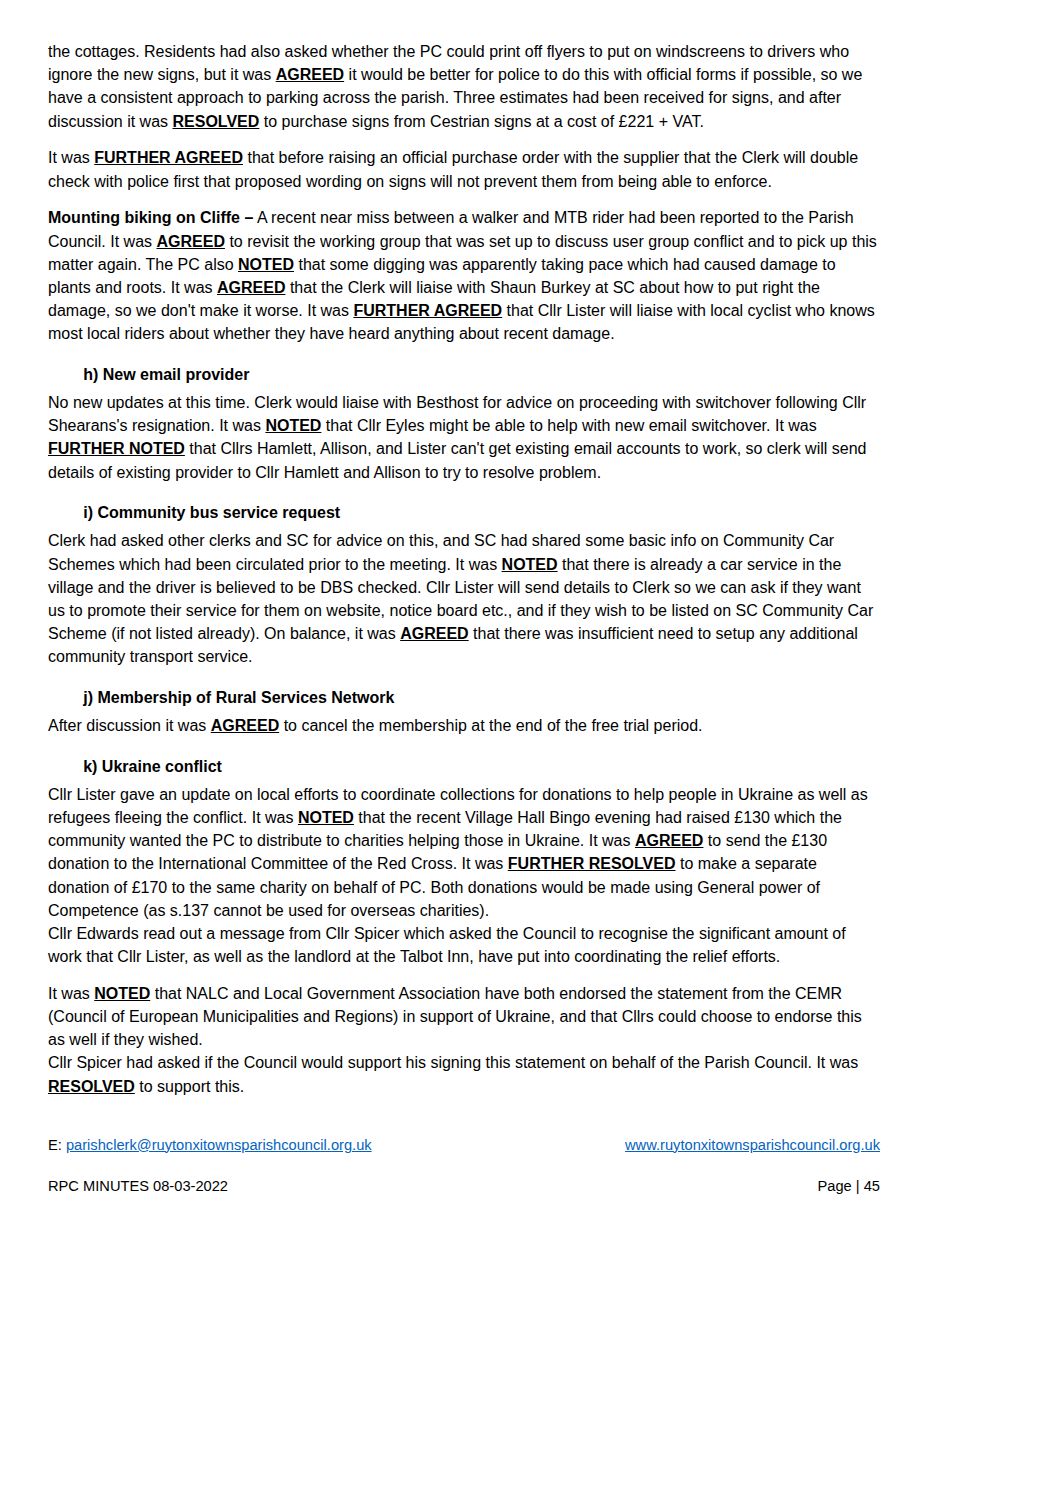the cottages. Residents had also asked whether the PC could print off flyers to put on windscreens to drivers who ignore the new signs, but it was AGREED it would be better for police to do this with official forms if possible, so we have a consistent approach to parking across the parish. Three estimates had been received for signs, and after discussion it was RESOLVED to purchase signs from Cestrian signs at a cost of £221 + VAT.
It was FURTHER AGREED that before raising an official purchase order with the supplier that the Clerk will double check with police first that proposed wording on signs will not prevent them from being able to enforce.
Mounting biking on Cliffe – A recent near miss between a walker and MTB rider had been reported to the Parish Council. It was AGREED to revisit the working group that was set up to discuss user group conflict and to pick up this matter again. The PC also NOTED that some digging was apparently taking pace which had caused damage to plants and roots. It was AGREED that the Clerk will liaise with Shaun Burkey at SC about how to put right the damage, so we don't make it worse. It was FURTHER AGREED that Cllr Lister will liaise with local cyclist who knows most local riders about whether they have heard anything about recent damage.
h) New email provider
No new updates at this time. Clerk would liaise with Besthost for advice on proceeding with switchover following Cllr Shearans's resignation. It was NOTED that Cllr Eyles might be able to help with new email switchover. It was FURTHER NOTED that Cllrs Hamlett, Allison, and Lister can't get existing email accounts to work, so clerk will send details of existing provider to Cllr Hamlett and Allison to try to resolve problem.
i) Community bus service request
Clerk had asked other clerks and SC for advice on this, and SC had shared some basic info on Community Car Schemes which had been circulated prior to the meeting. It was NOTED that there is already a car service in the village and the driver is believed to be DBS checked. Cllr Lister will send details to Clerk so we can ask if they want us to promote their service for them on website, notice board etc., and if they wish to be listed on SC Community Car Scheme (if not listed already). On balance, it was AGREED that there was insufficient need to setup any additional community transport service.
j) Membership of Rural Services Network
After discussion it was AGREED to cancel the membership at the end of the free trial period.
k) Ukraine conflict
Cllr Lister gave an update on local efforts to coordinate collections for donations to help people in Ukraine as well as refugees fleeing the conflict. It was NOTED that the recent Village Hall Bingo evening had raised £130 which the community wanted the PC to distribute to charities helping those in Ukraine. It was AGREED to send the £130 donation to the International Committee of the Red Cross. It was FURTHER RESOLVED to make a separate donation of £170 to the same charity on behalf of PC. Both donations would be made using General power of Competence (as s.137 cannot be used for overseas charities).
Cllr Edwards read out a message from Cllr Spicer which asked the Council to recognise the significant amount of work that Cllr Lister, as well as the landlord at the Talbot Inn, have put into coordinating the relief efforts.
It was NOTED that NALC and Local Government Association have both endorsed the statement from the CEMR (Council of European Municipalities and Regions) in support of Ukraine, and that Cllrs could choose to endorse this as well if they wished.
Cllr Spicer had asked if the Council would support his signing this statement on behalf of the Parish Council. It was RESOLVED to support this.
E: parishclerk@ruytonxitownsparishcouncil.org.uk www.ruytonxitownsparishcouncil.org.uk
RPC MINUTES 08-03-2022 Page | 45